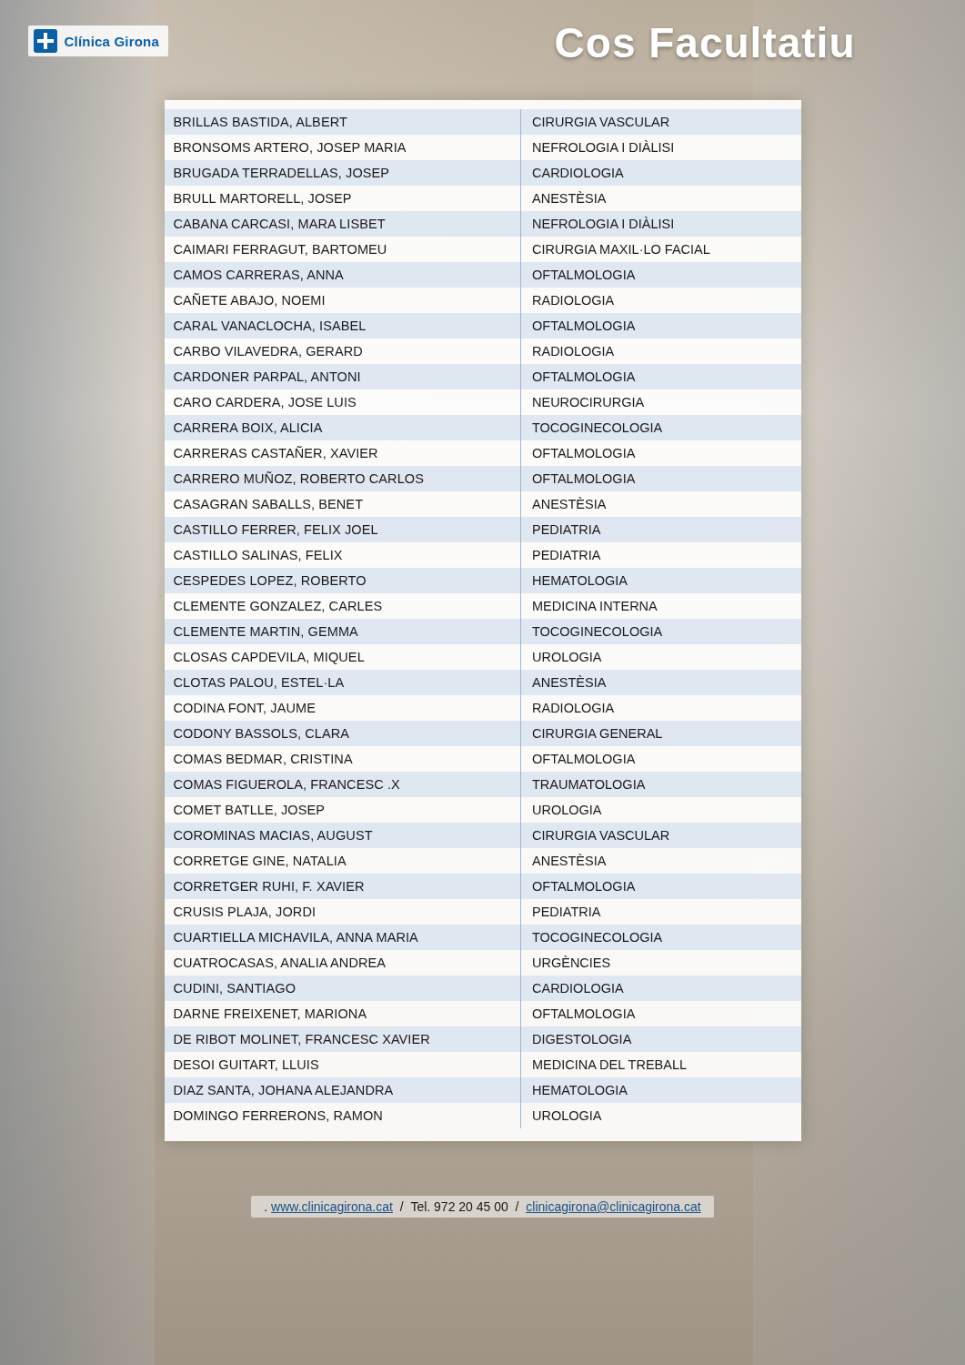Clínica Girona
Cos Facultatiu
| BRILLAS BASTIDA, ALBERT | CIRURGIA VASCULAR |
| BRONSOMS ARTERO, JOSEP MARIA | NEFROLOGIA I DIÀLISI |
| BRUGADA TERRADELLAS, JOSEP | CARDIOLOGIA |
| BRULL MARTORELL, JOSEP | ANESTÈSIA |
| CABANA CARCASI, MARA LISBET | NEFROLOGIA I DIÀLISI |
| CAIMARI FERRAGUT, BARTOMEU | CIRURGIA MAXIL·LO FACIAL |
| CAMOS CARRERAS, ANNA | OFTALMOLOGIA |
| CAÑETE ABAJO, NOEMI | RADIOLOGIA |
| CARAL VANACLOCHA, ISABEL | OFTALMOLOGIA |
| CARBO VILAVEDRA, GERARD | RADIOLOGIA |
| CARDONER PARPAL, ANTONI | OFTALMOLOGIA |
| CARO CARDERA, JOSE LUIS | NEUROCIRURGIA |
| CARRERA BOIX, ALICIA | TOCOGINECOLOGIA |
| CARRERAS CASTAÑER, XAVIER | OFTALMOLOGIA |
| CARRERO MUÑOZ, ROBERTO CARLOS | OFTALMOLOGIA |
| CASAGRAN SABALLS, BENET | ANESTÈSIA |
| CASTILLO FERRER, FELIX JOEL | PEDIATRIA |
| CASTILLO SALINAS, FELIX | PEDIATRIA |
| CESPEDES LOPEZ, ROBERTO | HEMATOLOGIA |
| CLEMENTE GONZALEZ, CARLES | MEDICINA INTERNA |
| CLEMENTE MARTIN, GEMMA | TOCOGINECOLOGIA |
| CLOSAS CAPDEVILA, MIQUEL | UROLOGIA |
| CLOTAS PALOU, ESTEL·LA | ANESTÈSIA |
| CODINA FONT, JAUME | RADIOLOGIA |
| CODONY BASSOLS, CLARA | CIRURGIA GENERAL |
| COMAS BEDMAR, CRISTINA | OFTALMOLOGIA |
| COMAS FIGUEROLA, FRANCESC .X | TRAUMATOLOGIA |
| COMET BATLLE, JOSEP | UROLOGIA |
| COROMINAS MACIAS, AUGUST | CIRURGIA VASCULAR |
| CORRETGE GINE, NATALIA | ANESTÈSIA |
| CORRETGER RUHI, F. XAVIER | OFTALMOLOGIA |
| CRUSIS PLAJA, JORDI | PEDIATRIA |
| CUARTIELLA MICHAVILA, ANNA MARIA | TOCOGINECOLOGIA |
| CUATROCASAS, ANALIA ANDREA | URGÈNCIES |
| CUDINI, SANTIAGO | CARDIOLOGIA |
| DARNE FREIXENET, MARIONA | OFTALMOLOGIA |
| DE RIBOT MOLINET, FRANCESC XAVIER | DIGESTOLOGIA |
| DESOI GUITART, LLUIS | MEDICINA DEL TREBALL |
| DIAZ SANTA, JOHANA ALEJANDRA | HEMATOLOGIA |
| DOMINGO FERRERONS, RAMON | UROLOGIA |
. www.clinicagirona.cat / Tel. 972 20 45 00 / clinicagirona@clinicagirona.cat